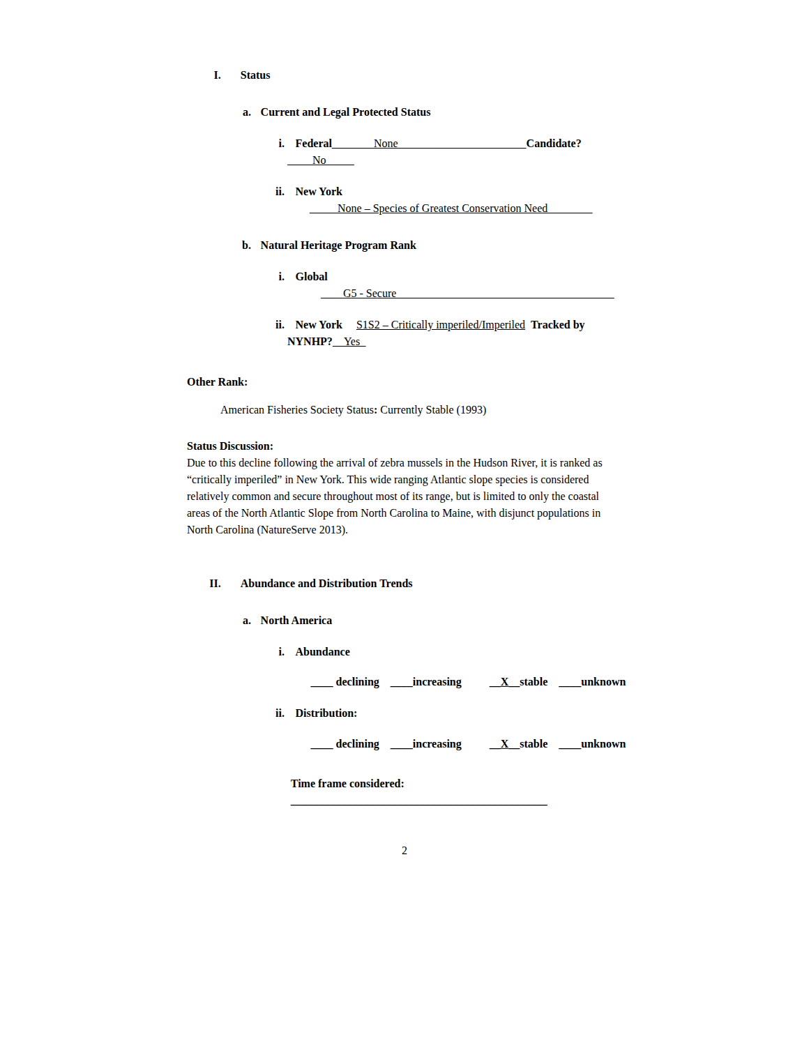Status
Current and Legal Protected Status
Federal____ ___None_______________________Candidate? ___No_____
New York _____None – Species of Greatest Conservation Need________
Natural Heritage Program Rank
Global ____G5 - Secure_______________________________________
New York S1S2 – Critically imperiled/Imperiled Tracked by NYNHP? _Yes_
Other Rank:
American Fisheries Society Status: Currently Stable (1993)
Status Discussion:
Due to this decline following the arrival of zebra mussels in the Hudson River, it is ranked as “critically imperiled” in New York. This wide ranging Atlantic slope species is considered relatively common and secure throughout most of its range, but is limited to only the coastal areas of the North Atlantic Slope from North Carolina to Maine, with disjunct populations in North Carolina (NatureServe 2013).
Abundance and Distribution Trends
North America
Abundance
____ declining ____increasing __X__stable ____unknown
Distribution:
____ declining ____increasing __X__stable ____unknown
Time frame considered: ______________________________________________
2